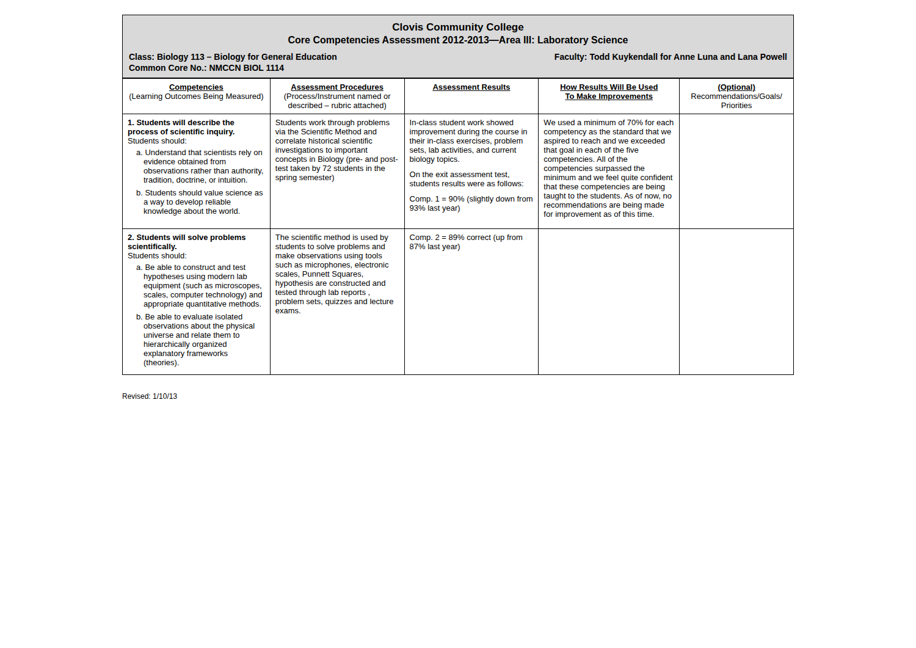Clovis Community College
Core Competencies Assessment 2012-2013—Area III: Laboratory Science
Class: Biology 113 – Biology for General Education Faculty: Todd Kuykendall for Anne Luna and Lana Powell
Common Core No.: NMCCN BIOL 1114
| Competencies (Learning Outcomes Being Measured) | Assessment Procedures (Process/Instrument named or described – rubric attached) | Assessment Results | How Results Will Be Used To Make Improvements | (Optional) Recommendations/Goals/ Priorities |
| --- | --- | --- | --- | --- |
| 1. Students will describe the process of scientific inquiry. Students should: a. Understand that scientists rely on evidence obtained from observations rather than authority, tradition, doctrine, or intuition. b. Students should value science as a way to develop reliable knowledge about the world. | Students work through problems via the Scientific Method and correlate historical scientific investigations to important concepts in Biology (pre- and post-test taken by 72 students in the spring semester) | In-class student work showed improvement during the course in their in-class exercises, problem sets, lab activities, and current biology topics. On the exit assessment test, students results were as follows: Comp. 1 = 90% (slightly down from 93% last year) | We used a minimum of 70% for each competency as the standard that we aspired to reach and we exceeded that goal in each of the five competencies. All of the competencies surpassed the minimum and we feel quite confident that these competencies are being taught to the students. As of now, no recommendations are being made for improvement as of this time. | |
| 2. Students will solve problems scientifically. Students should: a. Be able to construct and test hypotheses using modern lab equipment (such as microscopes, scales, computer technology) and appropriate quantitative methods. b. Be able to evaluate isolated observations about the physical universe and relate them to hierarchically organized explanatory frameworks (theories). | The scientific method is used by students to solve problems and make observations using tools such as microphones, electronic scales, Punnett Squares, hypothesis are constructed and tested through lab reports , problem sets, quizzes and lecture exams. | Comp. 2 = 89% correct (up from 87% last year) | | |
Revised: 1/10/13